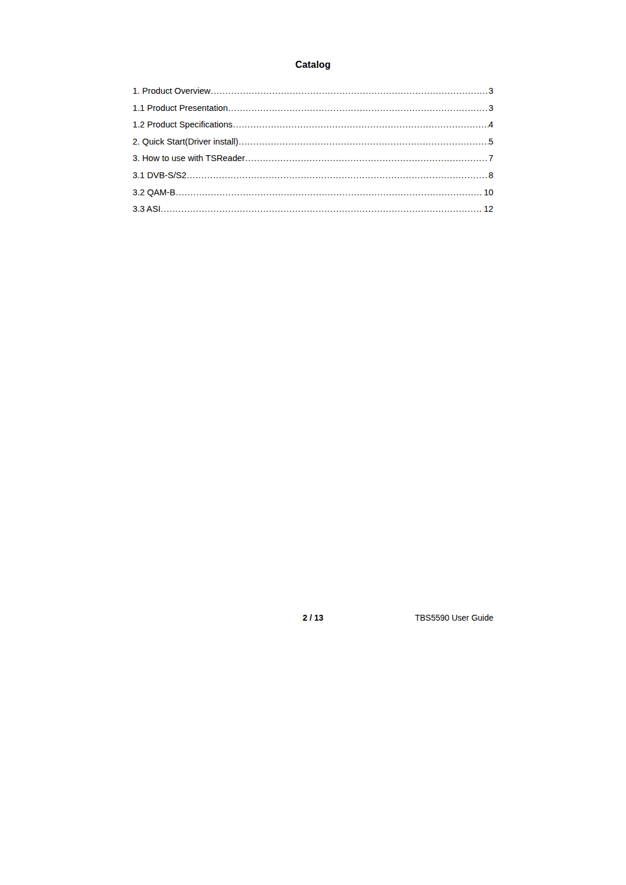Catalog
1. Product Overview ........................................................................................................................................... 3
1.1 Product Presentation ......................................................................................................................... 3
1.2 Product Specifications ....................................................................................................................... 4
2. Quick Start(Driver install) .................................................................................................................. 5
3. How to use with TSReader ................................................................................................................. 7
3.1 DVB-S/S2 ....................................................................................................................................... 8
3.2 QAM-B ......................................................................................................................................... 10
3.3 ASI .............................................................................................................................................. 12
2 / 13 TBS5590 User Guide